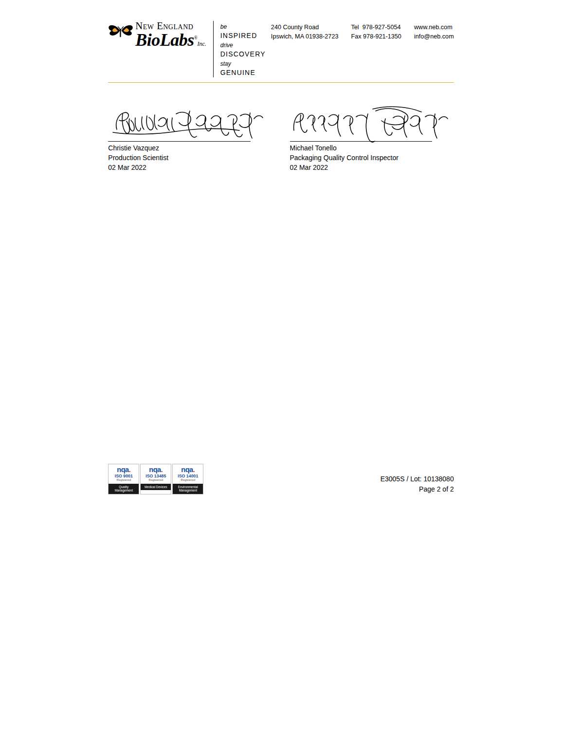New England
BioLabs®Inc.
be INSPIRED
drive DISCOVERY
stay GENUINE
240 County Road
Ipswich, MA 01938-2723
Tel 978-927-5054
Fax 978-921-1350
www.neb.com
info@neb.com
Christie Vazquez
Production Scientist
02 Mar 2022
Michael Tonello
Packaging Quality Control Inspector
02 Mar 2022
nqa.
ISO 9001
Registered
Quality
Management
nqa.
ISO 13485
Registered
Medical Devices
nqa.
ISO 14001
Registered
Environmental
Management
E3005S / Lot: 10138080
Page 2 of 2